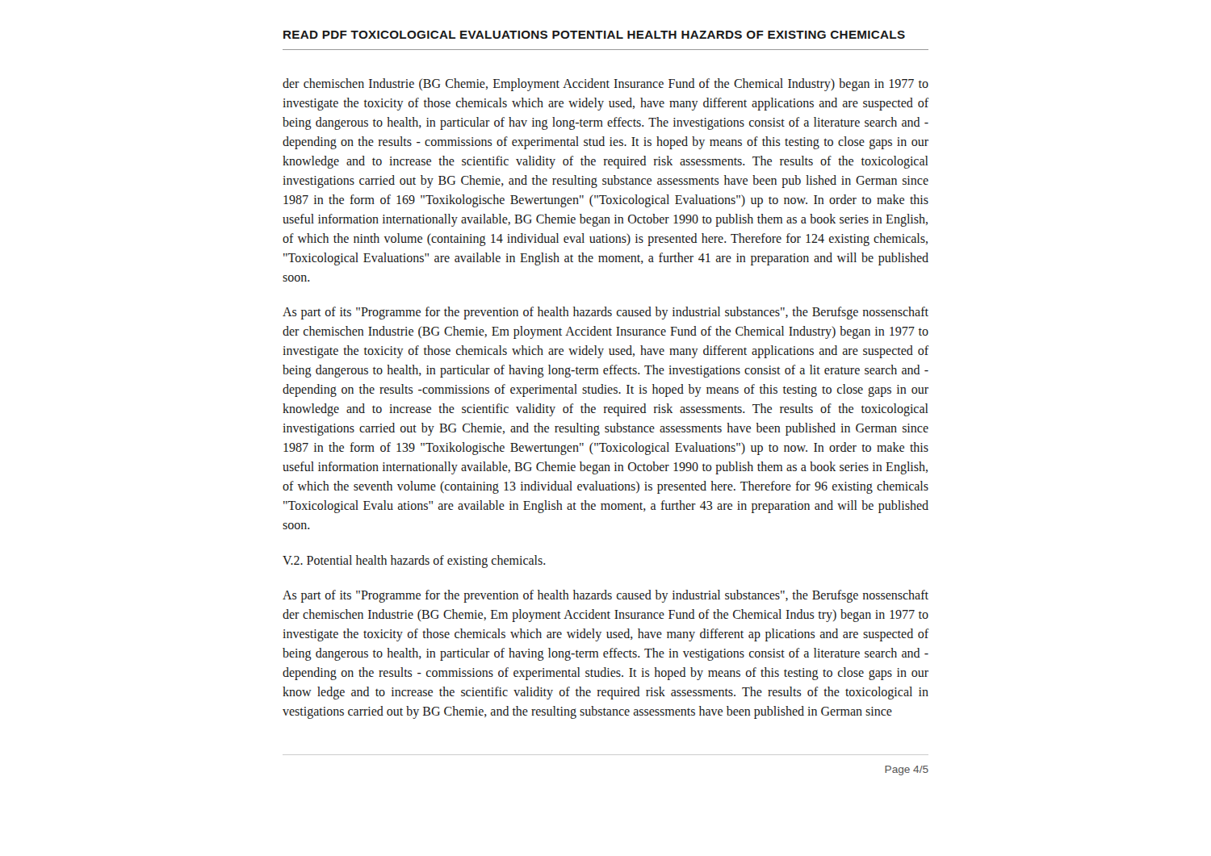Read PDF Toxicological Evaluations Potential Health Hazards Of Existing Chemicals
der chemischen Industrie (BG Chemie, Employment Accident Insurance Fund of the Chemical Industry) began in 1977 to investigate the toxicity of those chemicals which are widely used, have many different applications and are suspected of being dangerous to health, in particular of hav ing long-term effects. The investigations consist of a literature search and - depending on the results - commissions of experimental stud ies. It is hoped by means of this testing to close gaps in our knowledge and to increase the scientific validity of the required risk assessments. The results of the toxicological investigations carried out by BG Chemie, and the resulting substance assessments have been pub lished in German since 1987 in the form of 169 "Toxikologische Bewertungen" ("Toxicological Evaluations") up to now. In order to make this useful information internationally available, BG Chemie began in October 1990 to publish them as a book series in English, of which the ninth volume (containing 14 individual eval uations) is presented here. Therefore for 124 existing chemicals, "Toxicological Evaluations" are available in English at the moment, a further 41 are in preparation and will be published soon.
As part of its "Programme for the prevention of health hazards caused by industrial substances", the Berufsge nossenschaft der chemischen Industrie (BG Chemie, Em ployment Accident Insurance Fund of the Chemical Industry) began in 1977 to investigate the toxicity of those chemicals which are widely used, have many different applications and are suspected of being dangerous to health, in particular of having long-term effects. The investigations consist of a lit erature search and -depending on the results -commissions of experimental studies. It is hoped by means of this testing to close gaps in our knowledge and to increase the scientific validity of the required risk assessments. The results of the toxicological investigations carried out by BG Chemie, and the resulting substance assessments have been published in German since 1987 in the form of 139 "Toxikologische Bewertungen" ("Toxicological Evaluations") up to now. In order to make this useful information internationally available, BG Chemie began in October 1990 to publish them as a book series in English, of which the seventh volume (containing 13 individual evaluations) is presented here. Therefore for 96 existing chemicals "Toxicological Evalu ations" are available in English at the moment, a further 43 are in preparation and will be published soon.
V.2. Potential health hazards of existing chemicals.
As part of its "Programme for the prevention of health hazards caused by industrial substances", the Berufsge nossenschaft der chemischen Industrie (BG Chemie, Em ployment Accident Insurance Fund of the Chemical Indus try) began in 1977 to investigate the toxicity of those chemicals which are widely used, have many different ap plications and are suspected of being dangerous to health, in particular of having long-term effects. The in vestigations consist of a literature search and - depending on the results - commissions of experimental studies. It is hoped by means of this testing to close gaps in our know ledge and to increase the scientific validity of the required risk assessments. The results of the toxicological in vestigations carried out by BG Chemie, and the resulting substance assessments have been published in German since
Page 4/5